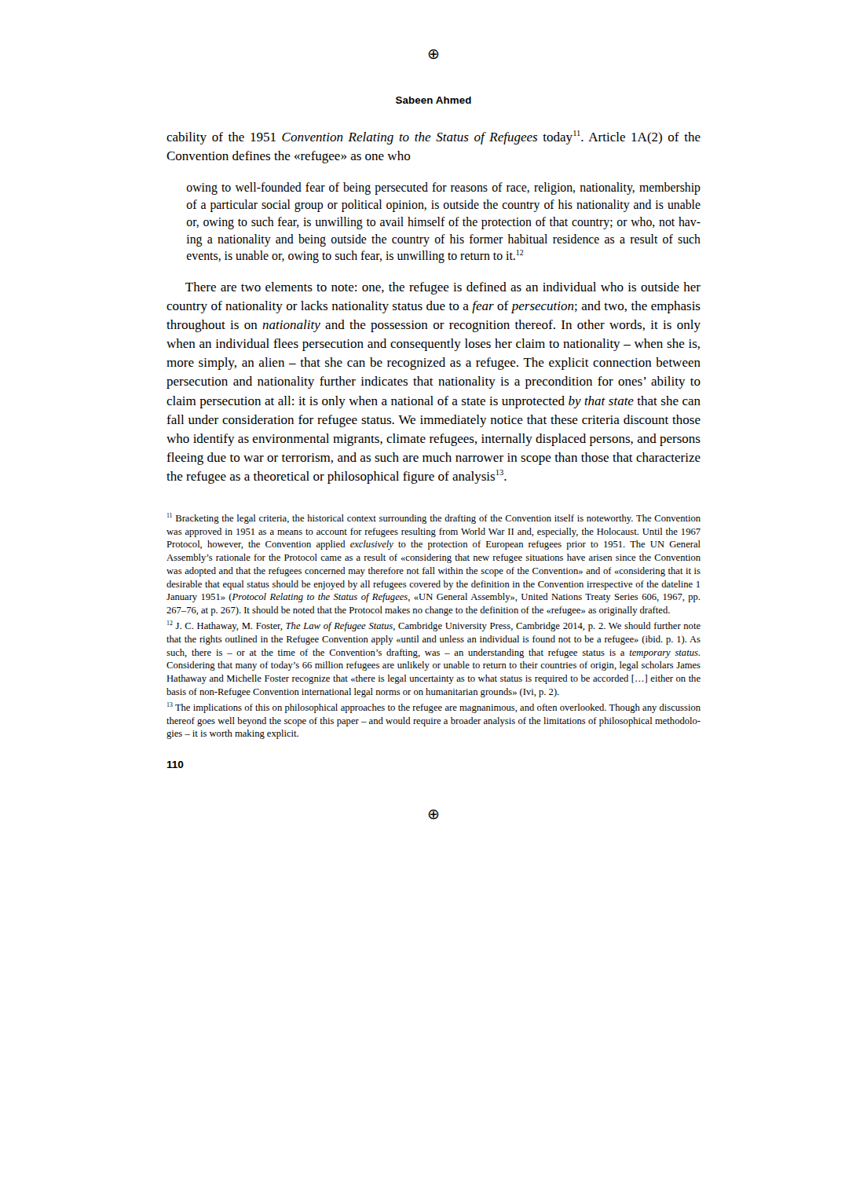⊕
Sabeen Ahmed
cability of the 1951 Convention Relating to the Status of Refugees today11. Article 1A(2) of the Convention defines the «refugee» as one who
owing to well-founded fear of being persecuted for reasons of race, religion, nationality, membership of a particular social group or political opinion, is outside the country of his nationality and is unable or, owing to such fear, is unwilling to avail himself of the protection of that country; or who, not having a nationality and being outside the country of his former habitual residence as a result of such events, is unable or, owing to such fear, is unwilling to return to it.12
There are two elements to note: one, the refugee is defined as an individual who is outside her country of nationality or lacks nationality status due to a fear of persecution; and two, the emphasis throughout is on nationality and the possession or recognition thereof. In other words, it is only when an individual flees persecution and consequently loses her claim to nationality – when she is, more simply, an alien – that she can be recognized as a refugee. The explicit connection between persecution and nationality further indicates that nationality is a precondition for ones’ ability to claim persecution at all: it is only when a national of a state is unprotected by that state that she can fall under consideration for refugee status. We immediately notice that these criteria discount those who identify as environmental migrants, climate refugees, internally displaced persons, and persons fleeing due to war or terrorism, and as such are much narrower in scope than those that characterize the refugee as a theoretical or philosophical figure of analysis13.
11 Bracketing the legal criteria, the historical context surrounding the drafting of the Convention itself is noteworthy. The Convention was approved in 1951 as a means to account for refugees resulting from World War II and, especially, the Holocaust. Until the 1967 Protocol, however, the Convention applied exclusively to the protection of European refugees prior to 1951. The UN General Assembly’s rationale for the Protocol came as a result of «considering that new refugee situations have arisen since the Convention was adopted and that the refugees concerned may therefore not fall within the scope of the Convention» and of «considering that it is desirable that equal status should be enjoyed by all refugees covered by the definition in the Convention irrespective of the dateline 1 January 1951» (Protocol Relating to the Status of Refugees, «UN General Assembly», United Nations Treaty Series 606, 1967, pp. 267–76, at p. 267). It should be noted that the Protocol makes no change to the definition of the «refugee» as originally drafted.
12 J. C. Hathaway, M. Foster, The Law of Refugee Status, Cambridge University Press, Cambridge 2014, p. 2. We should further note that the rights outlined in the Refugee Convention apply «until and unless an individual is found not to be a refugee» (ibid. p. 1). As such, there is – or at the time of the Convention’s drafting, was – an understanding that refugee status is a temporary status. Considering that many of today’s 66 million refugees are unlikely or unable to return to their countries of origin, legal scholars James Hathaway and Michelle Foster recognize that «there is legal uncertainty as to what status is required to be accorded […] either on the basis of non-Refugee Convention international legal norms or on humanitarian grounds» (Ivi, p. 2).
13 The implications of this on philosophical approaches to the refugee are magnanimous, and often overlooked. Though any discussion thereof goes well beyond the scope of this paper – and would require a broader analysis of the limitations of philosophical methodologies – it is worth making explicit.
110
⊕